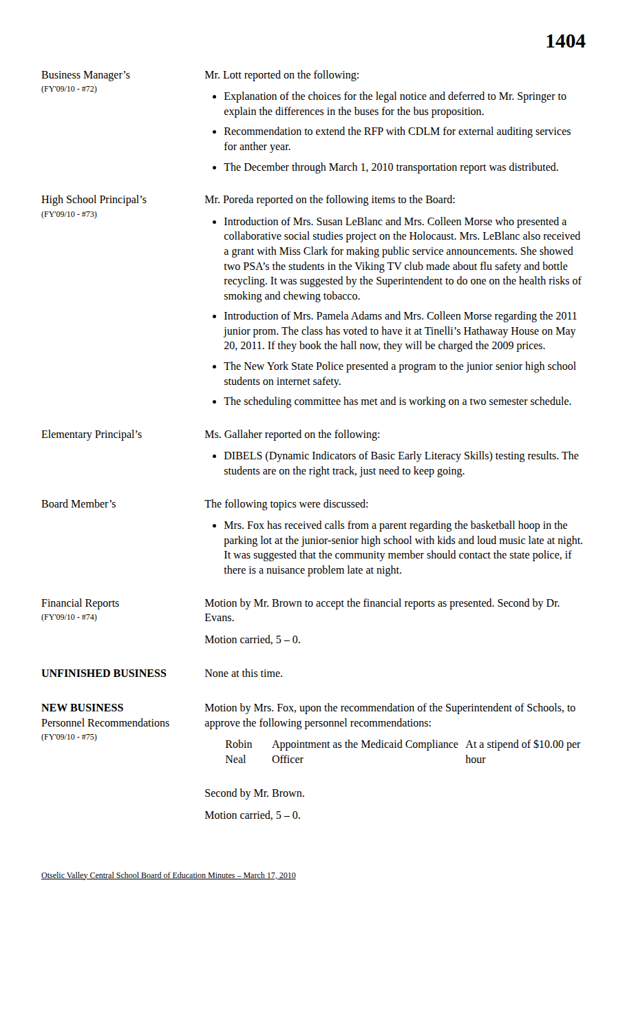1404
| Business Manager’s (FY'09/10 - #72) | Mr. Lott reported on the following: Explanation of the choices for the legal notice and deferred to Mr. Springer to explain the differences in the buses for the bus proposition. Recommendation to extend the RFP with CDLM for external auditing services for anther year. The December through March 1, 2010 transportation report was distributed. |
| High School Principal’s (FY'09/10 - #73) | Mr. Poreda reported on the following items to the Board: Introduction of Mrs. Susan LeBlanc and Mrs. Colleen Morse who presented a collaborative social studies project on the Holocaust. Mrs. LeBlanc also received a grant with Miss Clark for making public service announcements. She showed two PSA’s the students in the Viking TV club made about flu safety and bottle recycling. It was suggested by the Superintendent to do one on the health risks of smoking and chewing tobacco. Introduction of Mrs. Pamela Adams and Mrs. Colleen Morse regarding the 2011 junior prom. The class has voted to have it at Tinelli’s Hathaway House on May 20, 2011. If they book the hall now, they will be charged the 2009 prices. The New York State Police presented a program to the junior senior high school students on internet safety. The scheduling committee has met and is working on a two semester schedule. |
| Elementary Principal’s | Ms. Gallaher reported on the following: DIBELS (Dynamic Indicators of Basic Early Literacy Skills) testing results. The students are on the right track, just need to keep going. |
| Board Member’s | The following topics were discussed: Mrs. Fox has received calls from a parent regarding the basketball hoop in the parking lot at the junior-senior high school with kids and loud music late at night. It was suggested that the community member should contact the state police, if there is a nuisance problem late at night. |
| Financial Reports (FY'09/10 - #74) | Motion by Mr. Brown to accept the financial reports as presented. Second by Dr. Evans. Motion carried, 5 – 0. |
| Unfinished Business | None at this time. |
| New Business Personnel Recommendations (FY'09/10 - #75) | Motion by Mrs. Fox, upon the recommendation of the Superintendent of Schools, to approve the following personnel recommendations: / Robin Neal / Appointment as the Medicaid Compliance Officer / At a stipend of $10.00 per hour / Second by Mr. Brown. Motion carried, 5 – 0. |
Otselic Valley Central School Board of Education Minutes – March 17, 2010